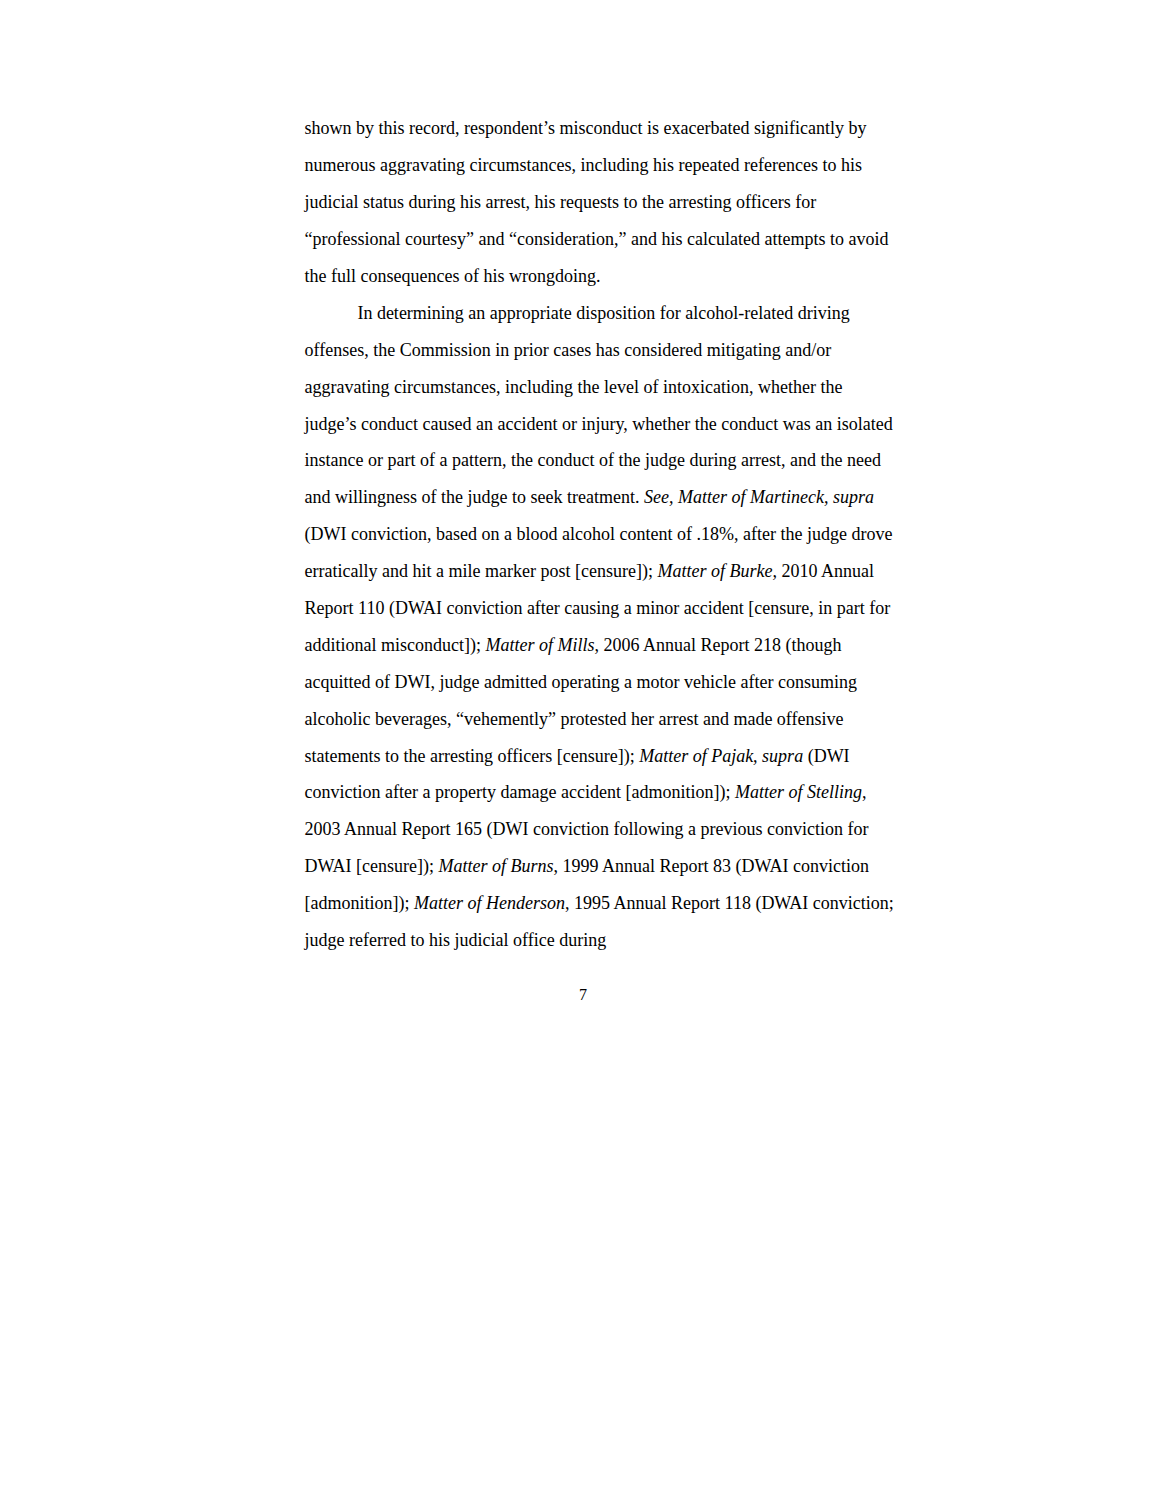shown by this record, respondent’s misconduct is exacerbated significantly by numerous aggravating circumstances, including his repeated references to his judicial status during his arrest, his requests to the arresting officers for “professional courtesy” and “consideration,” and his calculated attempts to avoid the full consequences of his wrongdoing.
In determining an appropriate disposition for alcohol-related driving offenses, the Commission in prior cases has considered mitigating and/or aggravating circumstances, including the level of intoxication, whether the judge’s conduct caused an accident or injury, whether the conduct was an isolated instance or part of a pattern, the conduct of the judge during arrest, and the need and willingness of the judge to seek treatment. See, Matter of Martineck, supra (DWI conviction, based on a blood alcohol content of .18%, after the judge drove erratically and hit a mile marker post [censure]); Matter of Burke, 2010 Annual Report 110 (DWAI conviction after causing a minor accident [censure, in part for additional misconduct]); Matter of Mills, 2006 Annual Report 218 (though acquitted of DWI, judge admitted operating a motor vehicle after consuming alcoholic beverages, “vehemently” protested her arrest and made offensive statements to the arresting officers [censure]); Matter of Pajak, supra (DWI conviction after a property damage accident [admonition]); Matter of Stelling, 2003 Annual Report 165 (DWI conviction following a previous conviction for DWAI [censure]); Matter of Burns, 1999 Annual Report 83 (DWAI conviction [admonition]); Matter of Henderson, 1995 Annual Report 118 (DWAI conviction; judge referred to his judicial office during
7